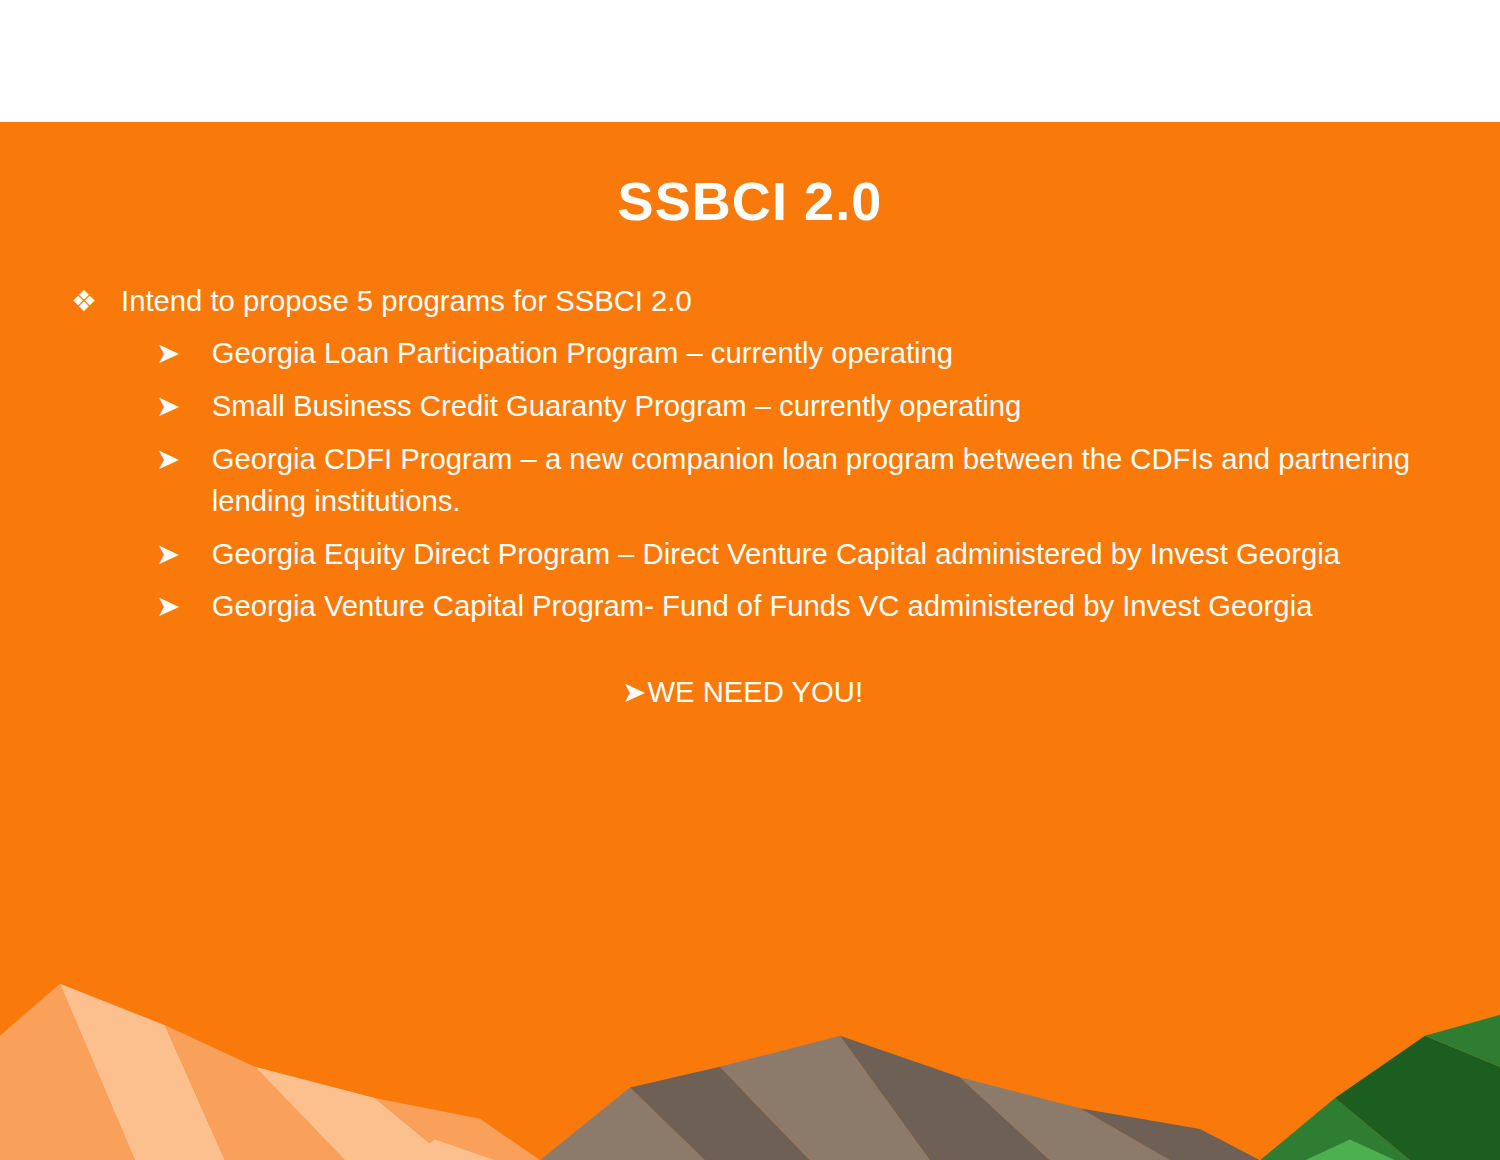SSBCI 2.0
❖Intend to propose 5 programs for SSBCI 2.0
➤Georgia Loan Participation Program – currently operating
➤Small Business Credit Guaranty Program – currently operating
➤Georgia CDFI Program – a new companion loan program between the CDFIs and partnering lending institutions.
➤Georgia Equity Direct Program – Direct Venture Capital administered by Invest Georgia
➤Georgia Venture Capital Program- Fund of Funds VC administered by Invest Georgia
➤WE NEED YOU!